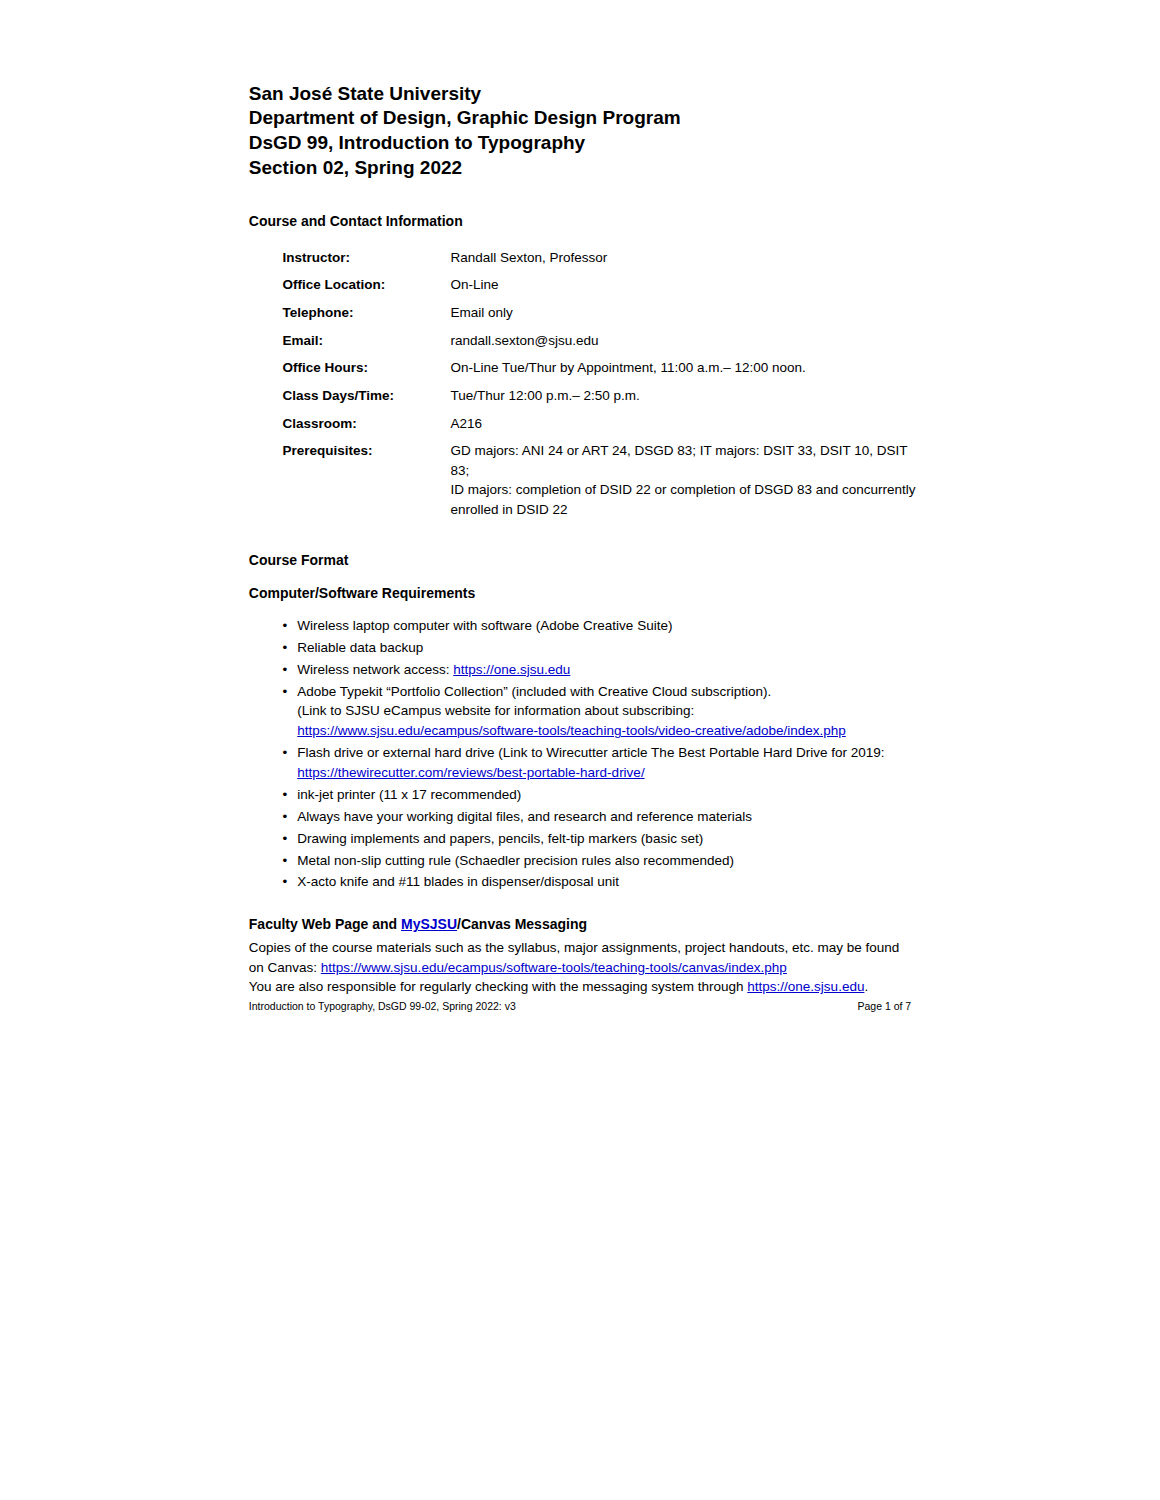San José State University
Department of Design, Graphic Design Program
DsGD 99, Introduction to Typography
Section 02, Spring 2022
Course and Contact Information
| Instructor: | Randall Sexton, Professor |
| Office Location: | On-Line |
| Telephone: | Email only |
| Email: | randall.sexton@sjsu.edu |
| Office Hours: | On-Line Tue/Thur by Appointment, 11:00 a.m.– 12:00 noon. |
| Class Days/Time: | Tue/Thur 12:00 p.m.– 2:50 p.m. |
| Classroom: | A216 |
| Prerequisites: | GD majors: ANI 24 or ART 24, DSGD 83; IT majors: DSIT 33, DSIT 10, DSIT 83; ID majors: completion of DSID 22 or completion of DSGD 83 and concurrently enrolled in DSID 22 |
Course Format
Computer/Software Requirements
Wireless laptop computer with software (Adobe Creative Suite)
Reliable data backup
Wireless network access: https://one.sjsu.edu
Adobe Typekit “Portfolio Collection” (included with Creative Cloud subscription).
(Link to SJSU eCampus website for information about subscribing:
https://www.sjsu.edu/ecampus/software-tools/teaching-tools/video-creative/adobe/index.php
Flash drive or external hard drive (Link to Wirecutter article The Best Portable Hard Drive for 2019:
https://thewirecutter.com/reviews/best-portable-hard-drive/
ink-jet printer (11 x 17 recommended)
Always have your working digital files, and research and reference materials
Drawing implements and papers, pencils, felt-tip markers (basic set)
Metal non-slip cutting rule (Schaedler precision rules also recommended)
X-acto knife and #11 blades in dispenser/disposal unit
Faculty Web Page and MySJSU/Canvas Messaging
Copies of the course materials such as the syllabus, major assignments, project handouts, etc. may be found on Canvas: https://www.sjsu.edu/ecampus/software-tools/teaching-tools/canvas/index.php
You are also responsible for regularly checking with the messaging system through https://one.sjsu.edu.
Introduction to Typography, DsGD 99-02, Spring 2022: v3 Page 1 of 7